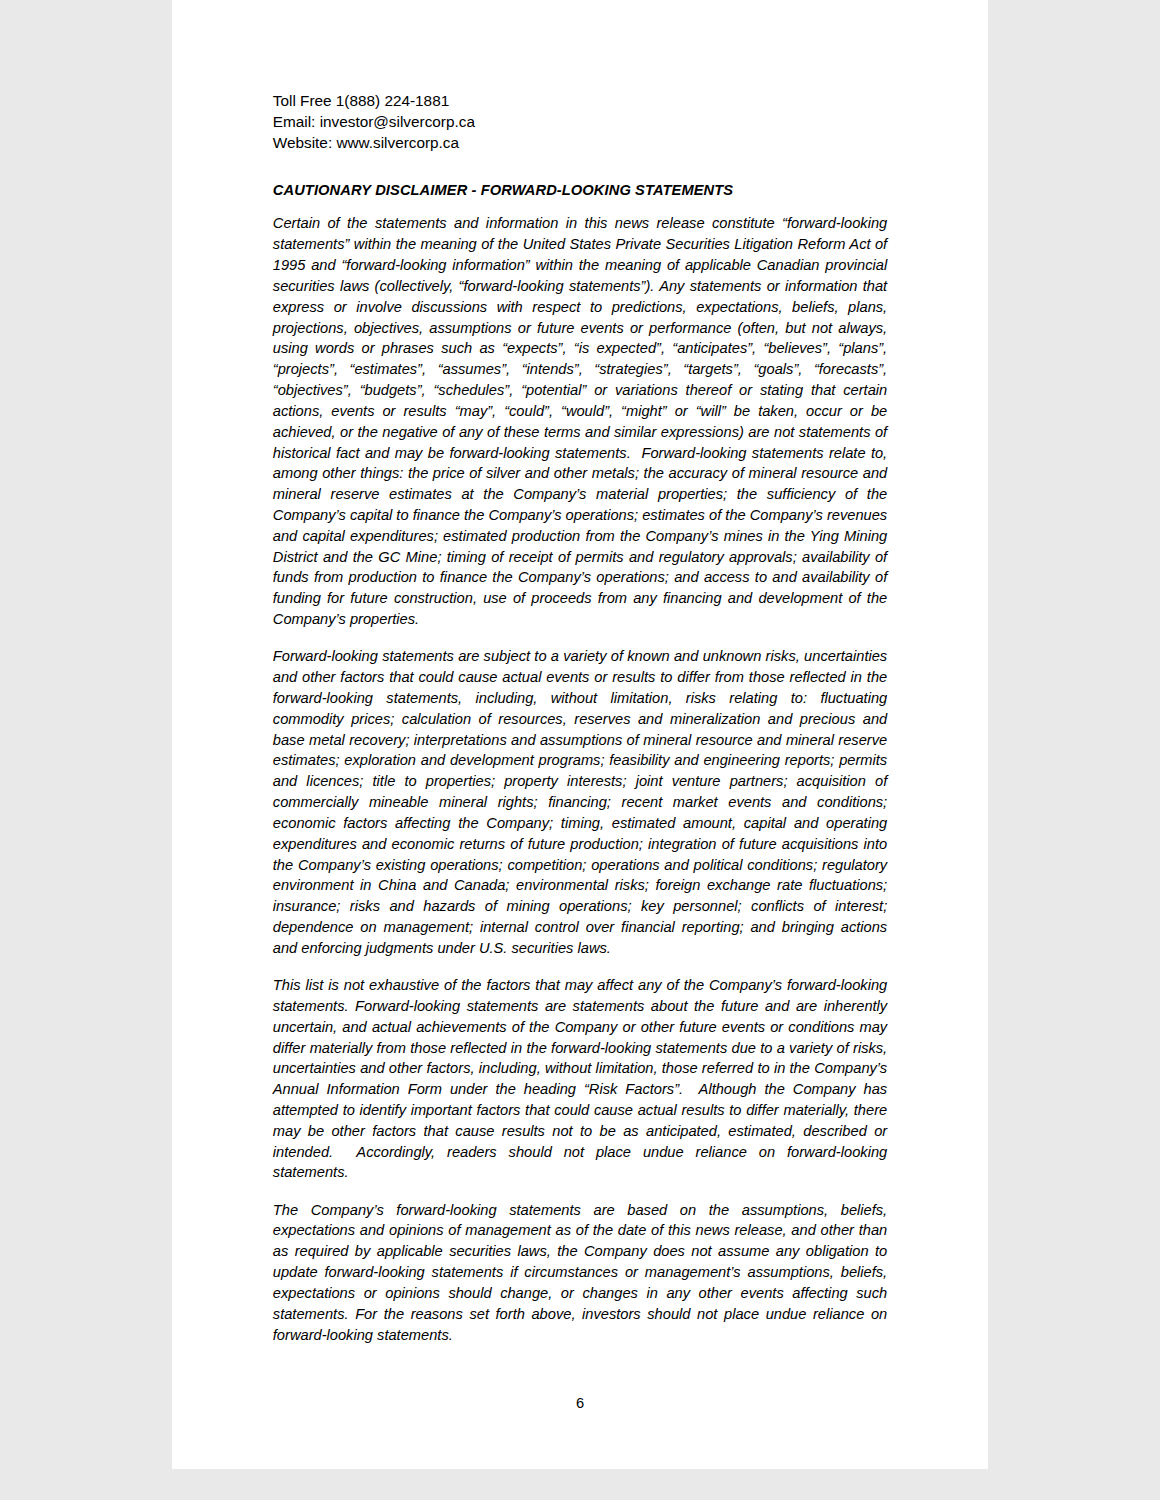Toll Free 1(888) 224-1881
Email: investor@silvercorp.ca
Website: www.silvercorp.ca
CAUTIONARY DISCLAIMER - FORWARD-LOOKING STATEMENTS
Certain of the statements and information in this news release constitute “forward-looking statements” within the meaning of the United States Private Securities Litigation Reform Act of 1995 and “forward-looking information” within the meaning of applicable Canadian provincial securities laws (collectively, “forward-looking statements”). Any statements or information that express or involve discussions with respect to predictions, expectations, beliefs, plans, projections, objectives, assumptions or future events or performance (often, but not always, using words or phrases such as “expects”, “is expected”, “anticipates”, “believes”, “plans”, “projects”, “estimates”, “assumes”, “intends”, “strategies”, “targets”, “goals”, “forecasts”, “objectives”, “budgets”, “schedules”, “potential” or variations thereof or stating that certain actions, events or results “may”, “could”, “would”, “might” or “will” be taken, occur or be achieved, or the negative of any of these terms and similar expressions) are not statements of historical fact and may be forward-looking statements. Forward-looking statements relate to, among other things: the price of silver and other metals; the accuracy of mineral resource and mineral reserve estimates at the Company’s material properties; the sufficiency of the Company’s capital to finance the Company’s operations; estimates of the Company’s revenues and capital expenditures; estimated production from the Company’s mines in the Ying Mining District and the GC Mine; timing of receipt of permits and regulatory approvals; availability of funds from production to finance the Company’s operations; and access to and availability of funding for future construction, use of proceeds from any financing and development of the Company’s properties.
Forward-looking statements are subject to a variety of known and unknown risks, uncertainties and other factors that could cause actual events or results to differ from those reflected in the forward-looking statements, including, without limitation, risks relating to: fluctuating commodity prices; calculation of resources, reserves and mineralization and precious and base metal recovery; interpretations and assumptions of mineral resource and mineral reserve estimates; exploration and development programs; feasibility and engineering reports; permits and licences; title to properties; property interests; joint venture partners; acquisition of commercially mineable mineral rights; financing; recent market events and conditions; economic factors affecting the Company; timing, estimated amount, capital and operating expenditures and economic returns of future production; integration of future acquisitions into the Company’s existing operations; competition; operations and political conditions; regulatory environment in China and Canada; environmental risks; foreign exchange rate fluctuations; insurance; risks and hazards of mining operations; key personnel; conflicts of interest; dependence on management; internal control over financial reporting; and bringing actions and enforcing judgments under U.S. securities laws.
This list is not exhaustive of the factors that may affect any of the Company’s forward-looking statements. Forward-looking statements are statements about the future and are inherently uncertain, and actual achievements of the Company or other future events or conditions may differ materially from those reflected in the forward-looking statements due to a variety of risks, uncertainties and other factors, including, without limitation, those referred to in the Company’s Annual Information Form under the heading “Risk Factors”. Although the Company has attempted to identify important factors that could cause actual results to differ materially, there may be other factors that cause results not to be as anticipated, estimated, described or intended. Accordingly, readers should not place undue reliance on forward-looking statements.
The Company’s forward-looking statements are based on the assumptions, beliefs, expectations and opinions of management as of the date of this news release, and other than as required by applicable securities laws, the Company does not assume any obligation to update forward-looking statements if circumstances or management’s assumptions, beliefs, expectations or opinions should change, or changes in any other events affecting such statements. For the reasons set forth above, investors should not place undue reliance on forward-looking statements.
6